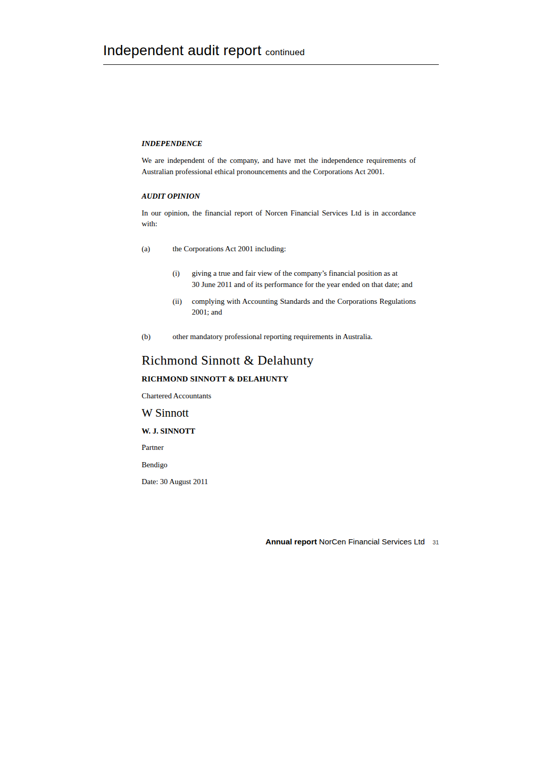Independent audit report continued
INDEPENDENCE
We are independent of the company, and have met the independence requirements of Australian professional ethical pronouncements and the Corporations Act 2001.
AUDIT OPINION
In our opinion, the financial report of Norcen Financial Services Ltd is in accordance with:
(a)
the Corporations Act 2001 including:
(i)
giving a true and fair view of the company’s financial position as at
30 June 2011 and of its performance for the year ended on that date; and
(ii)
complying with Accounting Standards and the Corporations Regulations 2001; and
(b)
other mandatory professional reporting requirements in Australia.
Richmond Sinnott & Delahunty
RICHMOND SINNOTT & DELAHUNTY
Chartered Accountants
W Sinnott
W. J. SINNOTT
Partner
Bendigo
Date: 30 August 2011
Annual report NorCen Financial Services Ltd
31